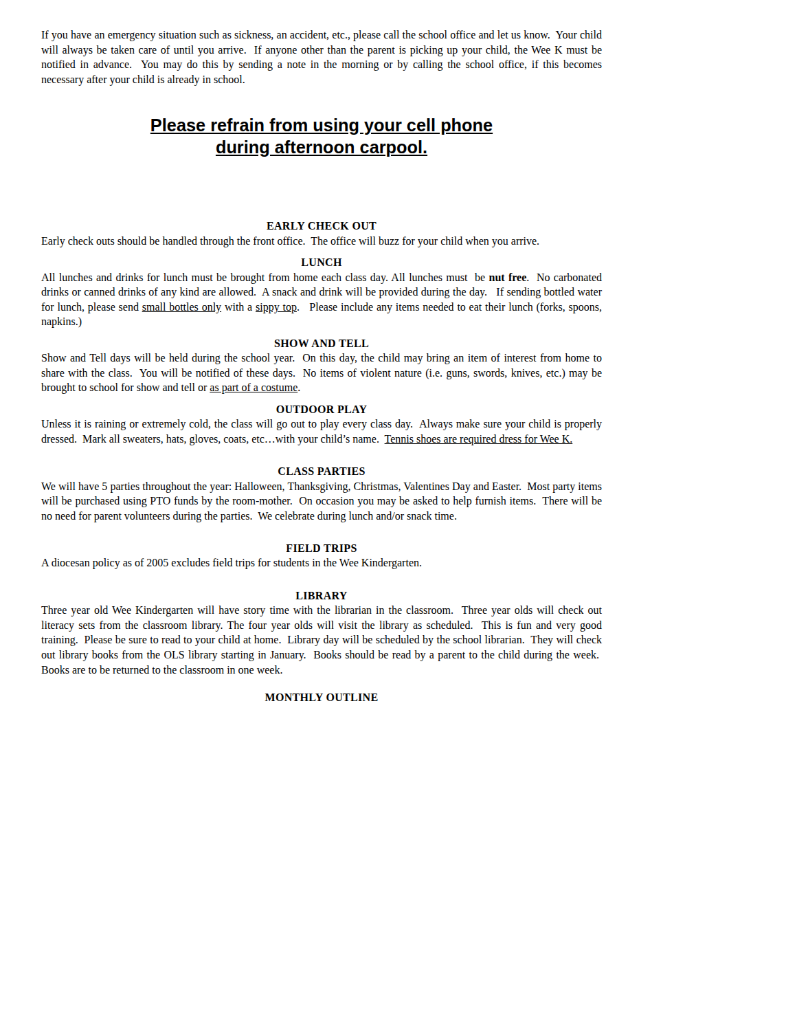If you have an emergency situation such as sickness, an accident, etc., please call the school office and let us know. Your child will always be taken care of until you arrive. If anyone other than the parent is picking up your child, the Wee K must be notified in advance. You may do this by sending a note in the morning or by calling the school office, if this becomes necessary after your child is already in school.
Please refrain from using your cell phone
during afternoon carpool.
Early Check Out
Early check outs should be handled through the front office. The office will buzz for your child when you arrive.
Lunch
All lunches and drinks for lunch must be brought from home each class day. All lunches must be nut free. No carbonated drinks or canned drinks of any kind are allowed. A snack and drink will be provided during the day. If sending bottled water for lunch, please send small bottles only with a sippy top. Please include any items needed to eat their lunch (forks, spoons, napkins.)
Show and Tell
Show and Tell days will be held during the school year. On this day, the child may bring an item of interest from home to share with the class. You will be notified of these days. No items of violent nature (i.e. guns, swords, knives, etc.) may be brought to school for show and tell or as part of a costume.
Outdoor Play
Unless it is raining or extremely cold, the class will go out to play every class day. Always make sure your child is properly dressed. Mark all sweaters, hats, gloves, coats, etc…with your child’s name. Tennis shoes are required dress for Wee K.
Class Parties
We will have 5 parties throughout the year: Halloween, Thanksgiving, Christmas, Valentines Day and Easter. Most party items will be purchased using PTO funds by the room-mother. On occasion you may be asked to help furnish items. There will be no need for parent volunteers during the parties. We celebrate during lunch and/or snack time.
Field Trips
A diocesan policy as of 2005 excludes field trips for students in the Wee Kindergarten.
Library
Three year old Wee Kindergarten will have story time with the librarian in the classroom. Three year olds will check out literacy sets from the classroom library. The four year olds will visit the library as scheduled. This is fun and very good training. Please be sure to read to your child at home. Library day will be scheduled by the school librarian. They will check out library books from the OLS library starting in January. Books should be read by a parent to the child during the week. Books are to be returned to the classroom in one week.
Monthly Outline